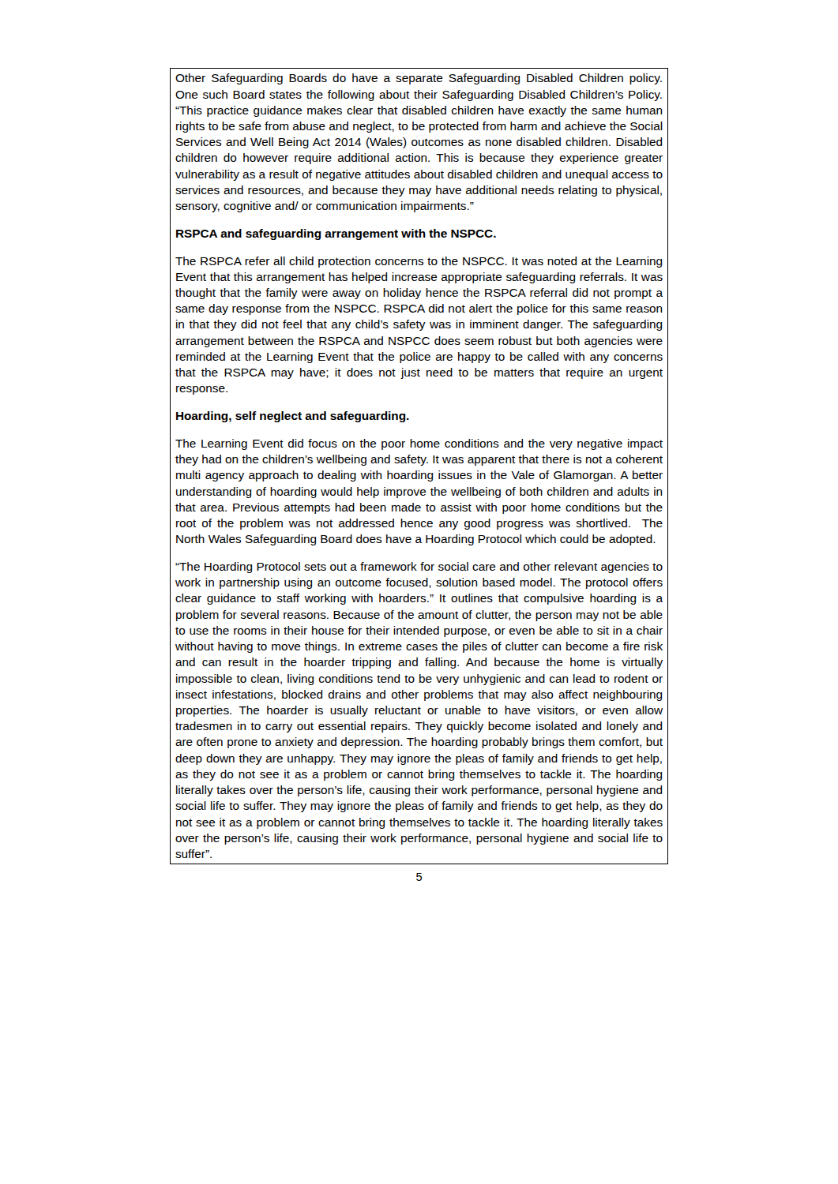Other Safeguarding Boards do have a separate Safeguarding Disabled Children policy. One such Board states the following about their Safeguarding Disabled Children’s Policy. “This practice guidance makes clear that disabled children have exactly the same human rights to be safe from abuse and neglect, to be protected from harm and achieve the Social Services and Well Being Act 2014 (Wales) outcomes as none disabled children. Disabled children do however require additional action. This is because they experience greater vulnerability as a result of negative attitudes about disabled children and unequal access to services and resources, and because they may have additional needs relating to physical, sensory, cognitive and/ or communication impairments.”
RSPCA and safeguarding arrangement with the NSPCC.
The RSPCA refer all child protection concerns to the NSPCC. It was noted at the Learning Event that this arrangement has helped increase appropriate safeguarding referrals. It was thought that the family were away on holiday hence the RSPCA referral did not prompt a same day response from the NSPCC. RSPCA did not alert the police for this same reason in that they did not feel that any child’s safety was in imminent danger. The safeguarding arrangement between the RSPCA and NSPCC does seem robust but both agencies were reminded at the Learning Event that the police are happy to be called with any concerns that the RSPCA may have; it does not just need to be matters that require an urgent response.
Hoarding, self neglect and safeguarding.
The Learning Event did focus on the poor home conditions and the very negative impact they had on the children’s wellbeing and safety. It was apparent that there is not a coherent multi agency approach to dealing with hoarding issues in the Vale of Glamorgan. A better understanding of hoarding would help improve the wellbeing of both children and adults in that area. Previous attempts had been made to assist with poor home conditions but the root of the problem was not addressed hence any good progress was shortlived. The North Wales Safeguarding Board does have a Hoarding Protocol which could be adopted.
“The Hoarding Protocol sets out a framework for social care and other relevant agencies to work in partnership using an outcome focused, solution based model. The protocol offers clear guidance to staff working with hoarders.” It outlines that compulsive hoarding is a problem for several reasons. Because of the amount of clutter, the person may not be able to use the rooms in their house for their intended purpose, or even be able to sit in a chair without having to move things. In extreme cases the piles of clutter can become a fire risk and can result in the hoarder tripping and falling. And because the home is virtually impossible to clean, living conditions tend to be very unhygienic and can lead to rodent or insect infestations, blocked drains and other problems that may also affect neighbouring properties. The hoarder is usually reluctant or unable to have visitors, or even allow tradesmen in to carry out essential repairs. They quickly become isolated and lonely and are often prone to anxiety and depression. The hoarding probably brings them comfort, but deep down they are unhappy. They may ignore the pleas of family and friends to get help, as they do not see it as a problem or cannot bring themselves to tackle it. The hoarding literally takes over the person’s life, causing their work performance, personal hygiene and social life to suffer. They may ignore the pleas of family and friends to get help, as they do not see it as a problem or cannot bring themselves to tackle it. The hoarding literally takes over the person’s life, causing their work performance, personal hygiene and social life to suffer”.
5